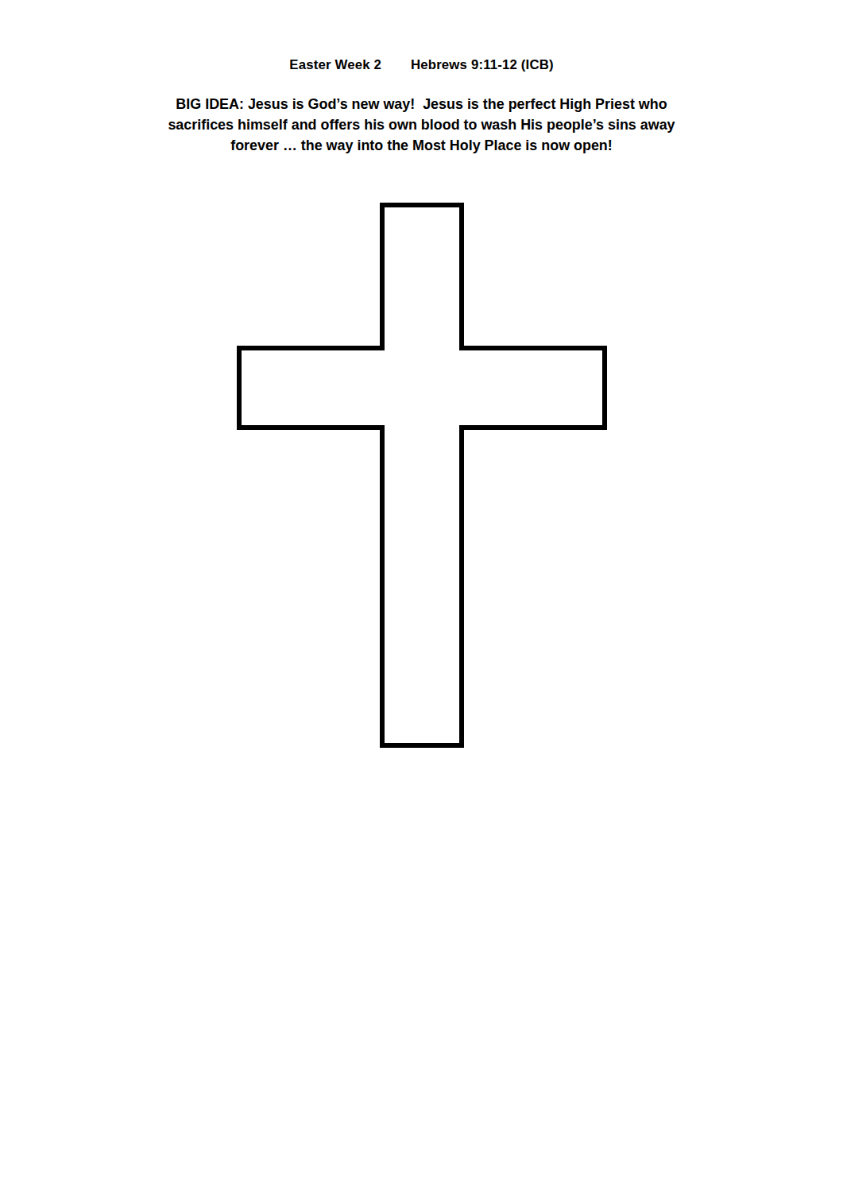Easter Week 2Hebrews 9:11-12 (ICB)
BIG IDEA: Jesus is God’s new way! Jesus is the perfect High Priest who sacrifices himself and offers his own blood to wash His people’s sins away forever … the way into the Most Holy Place is now open!
Outline of a cross A large black outline drawing of a Latin cross, left blank inside for colouring.